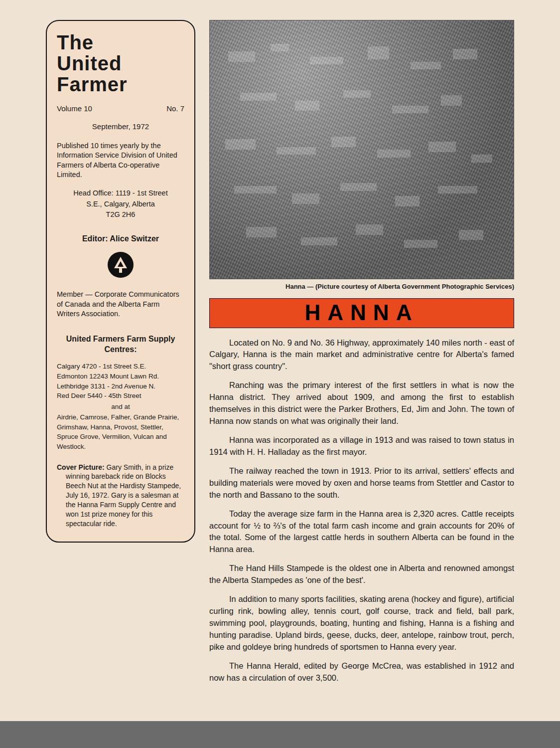The United Farmer
Volume 10 No. 7
September, 1972
Published 10 times yearly by the Information Service Division of United Farmers of Alberta Co-operative Limited.
Head Office: 1119 - 1st Street
S.E., Calgary, Alberta
T2G 2H6
Editor: Alice Switzer
Member — Corporate Communicators of Canada and the Alberta Farm Writers Association.
United Farmers Farm Supply
Centres:
Calgary 4720 - 1st Street S.E.
Edmonton 12243 Mount Lawn Rd.
Lethbridge 3131 - 2nd Avenue N.
Red Deer 5440 - 45th Street
and at Airdrie, Camrose, Falher, Grande Prairie, Grimshaw, Hanna, Provost, Stettler, Spruce Grove, Vermilion, Vulcan and Westlock.
Cover Picture: Gary Smith, in a prize winning bareback ride on Blocks Beech Nut at the Hardisty Stampede, July 16, 1972. Gary is a salesman at the Hanna Farm Supply Centre and won 1st prize money for this spectacular ride.
Hanna — (Picture courtesy of Alberta Government Photographic Services)
HANNA
Located on No. 9 and No. 36 Highway, approximately 140 miles north - east of Calgary, Hanna is the main market and administrative centre for Alberta's famed "short grass country".
Ranching was the primary interest of the first settlers in what is now the Hanna district. They arrived about 1909, and among the first to establish themselves in this district were the Parker Brothers, Ed, Jim and John. The town of Hanna now stands on what was originally their land.
Hanna was incorporated as a village in 1913 and was raised to town status in 1914 with H. H. Halladay as the first mayor.
The railway reached the town in 1913. Prior to its arrival, settlers' effects and building materials were moved by oxen and horse teams from Stettler and Castor to the north and Bassano to the south.
Today the average size farm in the Hanna area is 2,320 acres. Cattle receipts account for ½ to ⅔'s of the total farm cash income and grain accounts for 20% of the total. Some of the largest cattle herds in southern Alberta can be found in the Hanna area.
The Hand Hills Stampede is the oldest one in Alberta and renowned amongst the Alberta Stampedes as 'one of the best'.
In addition to many sports facilities, skating arena (hockey and figure), artificial curling rink, bowling alley, tennis court, golf course, track and field, ball park, swimming pool, playgrounds, boating, hunting and fishing, Hanna is a fishing and hunting paradise. Upland birds, geese, ducks, deer, antelope, rainbow trout, perch, pike and goldeye bring hundreds of sportsmen to Hanna every year.
The Hanna Herald, edited by George McCrea, was established in 1912 and now has a circulation of over 3,500.